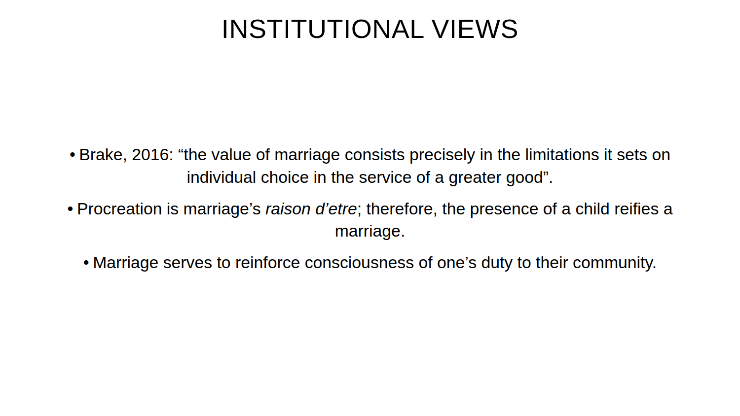INSTITUTIONAL VIEWS
Brake, 2016: “the value of marriage consists precisely in the limitations it sets on individual choice in the service of a greater good”.
Procreation is marriage’s raison d’etre; therefore, the presence of a child reifies a marriage.
Marriage serves to reinforce consciousness of one’s duty to their community.